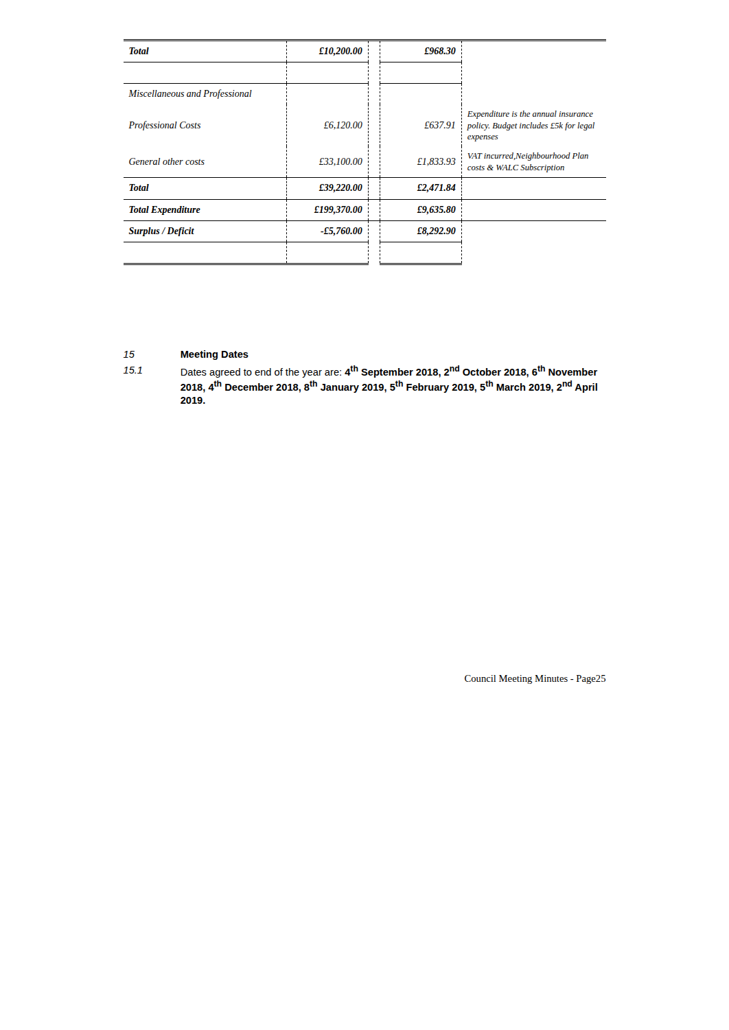| Total | £10,200.00 | | £968.30 | |
| Miscellaneous and Professional | | | | |
| Professional Costs | £6,120.00 | | £637.91 | Expenditure is the annual insurance policy. Budget includes £5k for legal expenses |
| General other costs | £33,100.00 | | £1,833.93 | VAT incurred,Neighbourhood Plan costs & WALC Subscription |
| Total | £39,220.00 | | £2,471.84 | |
| Total Expenditure | £199,370.00 | | £9,635.80 | |
| Surplus / Deficit | -£5,760.00 | | £8,292.90 | |
15 Meeting Dates
15.1 Dates agreed to end of the year are: 4th September 2018, 2nd October 2018, 6th November 2018, 4th December 2018, 8th January 2019, 5th February 2019, 5th March 2019, 2nd April 2019.
Council Meeting Minutes - Page25